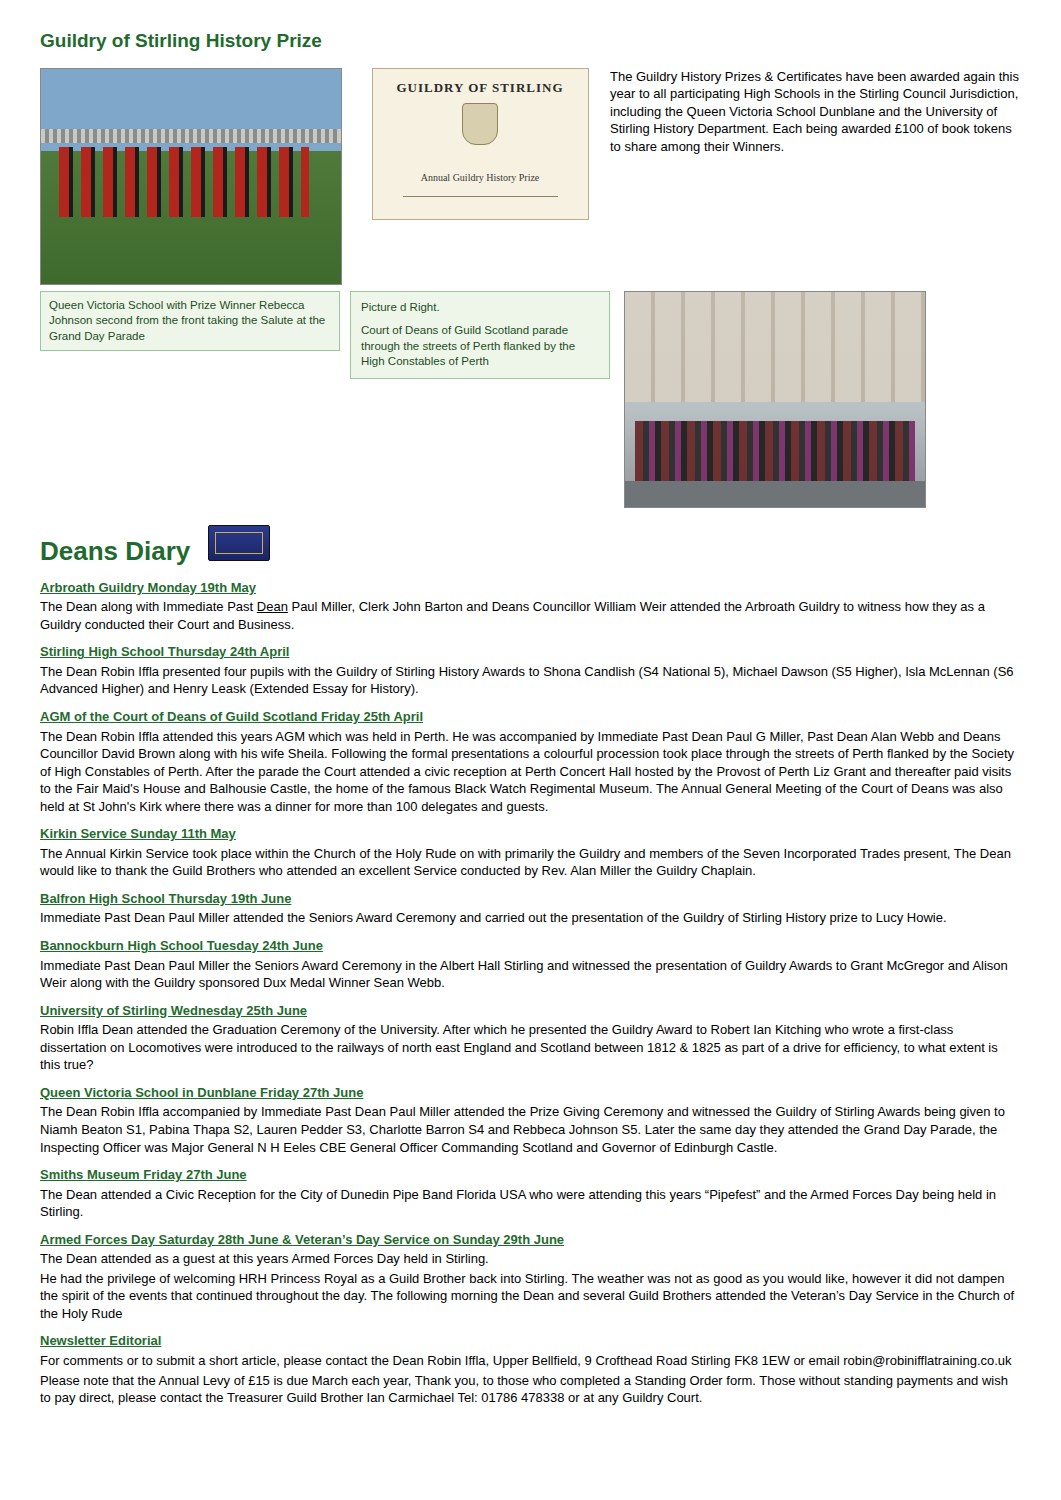Guildry of Stirling History Prize
| | GUILDRY OF STIRLING Annual Guildry History Prize | The Guildry History Prizes & Certificates have been awarded again this year to all participating High Schools in the Stirling Council Jurisdiction, including the Queen Victoria School Dunblane and the University of Stirling History Department. Each being awarded £100 of book tokens to share among their Winners. |
| Queen Victoria School with Prize Winner Rebecca Johnson second from the front taking the Salute at the Grand Day Parade | Picture d Right. Court of Deans of Guild Scotland parade through the streets of Perth flanked by the High Constables of Perth | |
Deans Diary
Arbroath Guildry Monday 19th May
The Dean along with Immediate Past Dean Paul Miller, Clerk John Barton and Deans Councillor William Weir attended the Arbroath Guildry to witness how they as a Guildry conducted their Court and Business.
Stirling High School Thursday 24th April
The Dean Robin Iffla presented four pupils with the Guildry of Stirling History Awards to Shona Candlish (S4 National 5), Michael Dawson (S5 Higher), Isla McLennan (S6 Advanced Higher) and Henry Leask (Extended Essay for History).
AGM of the Court of Deans of Guild Scotland Friday 25th April
The Dean Robin Iffla attended this years AGM which was held in Perth. He was accompanied by Immediate Past Dean Paul G Miller, Past Dean Alan Webb and Deans Councillor David Brown along with his wife Sheila. Following the formal presentations a colourful procession took place through the streets of Perth flanked by the Society of High Constables of Perth. After the parade the Court attended a civic reception at Perth Concert Hall hosted by the Provost of Perth Liz Grant and thereafter paid visits to the Fair Maid's House and Balhousie Castle, the home of the famous Black Watch Regimental Museum. The Annual General Meeting of the Court of Deans was also held at St John's Kirk where there was a dinner for more than 100 delegates and guests.
Kirkin Service Sunday 11th May
The Annual Kirkin Service took place within the Church of the Holy Rude on with primarily the Guildry and members of the Seven Incorporated Trades present, The Dean would like to thank the Guild Brothers who attended an excellent Service conducted by Rev. Alan Miller the Guildry Chaplain.
Balfron High School Thursday 19th June
Immediate Past Dean Paul Miller attended the Seniors Award Ceremony and carried out the presentation of the Guildry of Stirling History prize to Lucy Howie.
Bannockburn High School Tuesday 24th June
Immediate Past Dean Paul Miller the Seniors Award Ceremony in the Albert Hall Stirling and witnessed the presentation of Guildry Awards to Grant McGregor and Alison Weir along with the Guildry sponsored Dux Medal Winner Sean Webb.
University of Stirling Wednesday 25th June
Robin Iffla Dean attended the Graduation Ceremony of the University. After which he presented the Guildry Award to Robert Ian Kitching who wrote a first-class dissertation on Locomotives were introduced to the railways of north east England and Scotland between 1812 & 1825 as part of a drive for efficiency, to what extent is this true?
Queen Victoria School in Dunblane Friday 27th June
The Dean Robin Iffla accompanied by Immediate Past Dean Paul Miller attended the Prize Giving Ceremony and witnessed the Guildry of Stirling Awards being given to Niamh Beaton S1, Pabina Thapa S2, Lauren Pedder S3, Charlotte Barron S4 and Rebbeca Johnson S5. Later the same day they attended the Grand Day Parade, the Inspecting Officer was Major General N H Eeles CBE General Officer Commanding Scotland and Governor of Edinburgh Castle.
Smiths Museum Friday 27th June
The Dean attended a Civic Reception for the City of Dunedin Pipe Band Florida USA who were attending this years “Pipefest” and the Armed Forces Day being held in Stirling.
Armed Forces Day Saturday 28th June & Veteran’s Day Service on Sunday 29th June
The Dean attended as a guest at this years Armed Forces Day held in Stirling.
He had the privilege of welcoming HRH Princess Royal as a Guild Brother back into Stirling. The weather was not as good as you would like, however it did not dampen the spirit of the events that continued throughout the day. The following morning the Dean and several Guild Brothers attended the Veteran’s Day Service in the Church of the Holy Rude
Newsletter Editorial
For comments or to submit a short article, please contact the Dean Robin Iffla, Upper Bellfield, 9 Crofthead Road Stirling FK8 1EW or email robin@robinifflatraining.co.uk
Please note that the Annual Levy of £15 is due March each year, Thank you, to those who completed a Standing Order form. Those without standing payments and wish to pay direct, please contact the Treasurer Guild Brother Ian Carmichael Tel: 01786 478338 or at any Guildry Court.